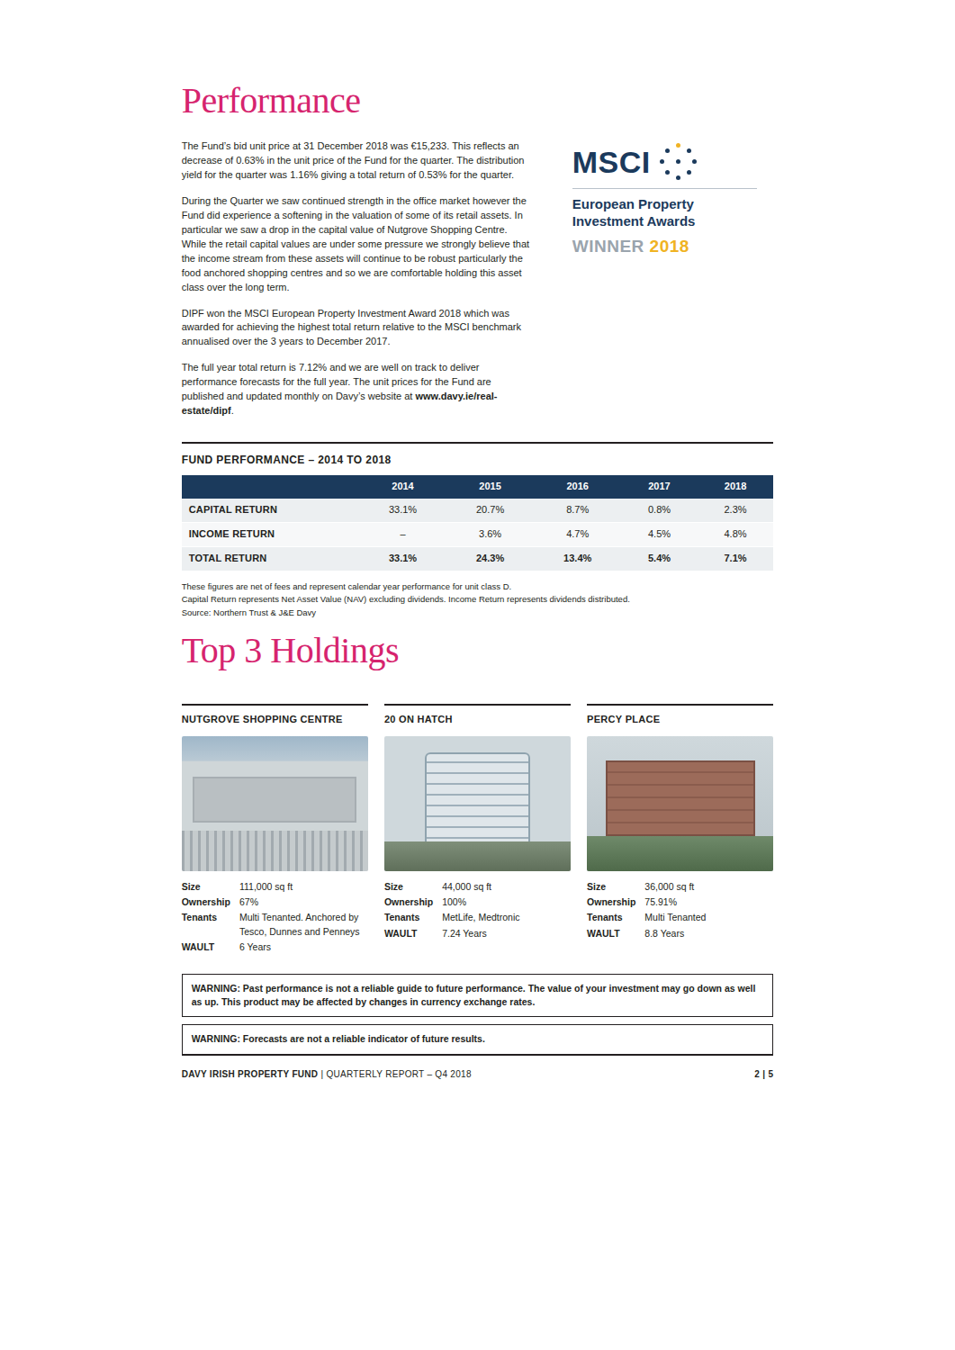Performance
The Fund’s bid unit price at 31 December 2018 was €15,233. This reflects an decrease of 0.63% in the unit price of the Fund for the quarter. The distribution yield for the quarter was 1.16% giving a total return of 0.53% for the quarter.
During the Quarter we saw continued strength in the office market however the Fund did experience a softening in the valuation of some of its retail assets. In particular we saw a drop in the capital value of Nutgrove Shopping Centre. While the retail capital values are under some pressure we strongly believe that the income stream from these assets will continue to be robust particularly the food anchored shopping centres and so we are comfortable holding this asset class over the long term.
DIPF won the MSCI European Property Investment Award 2018 which was awarded for achieving the highest total return relative to the MSCI benchmark annualised over the 3 years to December 2017.
The full year total return is 7.12% and we are well on track to deliver performance forecasts for the full year. The unit prices for the Fund are published and updated monthly on Davy’s website at www.davy.ie/real-estate/dipf.
MSCI
European Property
Investment Awards
WINNER 2018
FUND PERFORMANCE – 2014 TO 2018
| | 2014 | 2015 | 2016 | 2017 | 2018 |
| --- | --- | --- | --- | --- | --- |
| CAPITAL RETURN | 33.1% | 20.7% | 8.7% | 0.8% | 2.3% |
| INCOME RETURN | – | 3.6% | 4.7% | 4.5% | 4.8% |
| TOTAL RETURN | 33.1% | 24.3% | 13.4% | 5.4% | 7.1% |
These figures are net of fees and represent calendar year performance for unit class D.
Capital Return represents Net Asset Value (NAV) excluding dividends. Income Return represents dividends distributed.
Source: Northern Trust & J&E Davy
Top 3 Holdings
NUTGROVE SHOPPING CENTRE
Size
111,000 sq ft
Ownership
67%
Tenants
Multi Tenanted. Anchored by Tesco, Dunnes and Penneys
WAULT
6 Years
20 ON HATCH
Size
44,000 sq ft
Ownership
100%
Tenants
MetLife, Medtronic
WAULT
7.24 Years
PERCY PLACE
Size
36,000 sq ft
Ownership
75.91%
Tenants
Multi Tenanted
WAULT
8.8 Years
WARNING: Past performance is not a reliable guide to future performance. The value of your investment may go down as well as up. This product may be affected by changes in currency exchange rates.
WARNING: Forecasts are not a reliable indicator of future results.
DAVY IRISH PROPERTY FUND | QUARTERLY REPORT – Q4 2018
2 | 5